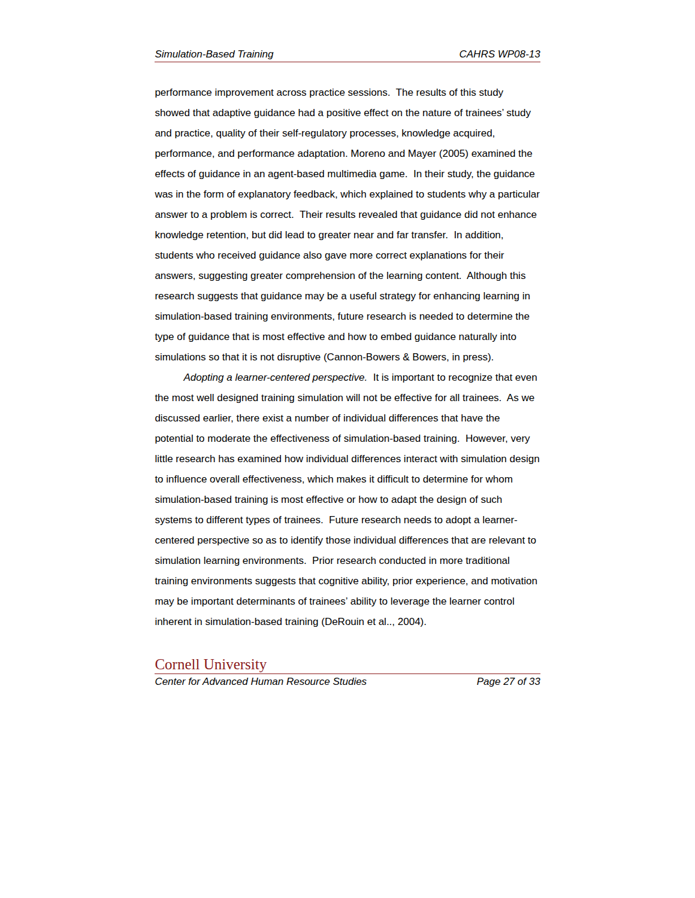Simulation-Based Training
CAHRS WP08-13
performance improvement across practice sessions. The results of this study showed that adaptive guidance had a positive effect on the nature of trainees’ study and practice, quality of their self-regulatory processes, knowledge acquired, performance, and performance adaptation. Moreno and Mayer (2005) examined the effects of guidance in an agent-based multimedia game. In their study, the guidance was in the form of explanatory feedback, which explained to students why a particular answer to a problem is correct. Their results revealed that guidance did not enhance knowledge retention, but did lead to greater near and far transfer. In addition, students who received guidance also gave more correct explanations for their answers, suggesting greater comprehension of the learning content. Although this research suggests that guidance may be a useful strategy for enhancing learning in simulation-based training environments, future research is needed to determine the type of guidance that is most effective and how to embed guidance naturally into simulations so that it is not disruptive (Cannon-Bowers & Bowers, in press).
Adopting a learner-centered perspective. It is important to recognize that even the most well designed training simulation will not be effective for all trainees. As we discussed earlier, there exist a number of individual differences that have the potential to moderate the effectiveness of simulation-based training. However, very little research has examined how individual differences interact with simulation design to influence overall effectiveness, which makes it difficult to determine for whom simulation-based training is most effective or how to adapt the design of such systems to different types of trainees. Future research needs to adopt a learner-centered perspective so as to identify those individual differences that are relevant to simulation learning environments. Prior research conducted in more traditional training environments suggests that cognitive ability, prior experience, and motivation may be important determinants of trainees’ ability to leverage the learner control inherent in simulation-based training (DeRouin et al.., 2004).
Cornell University
Center for Advanced Human Resource Studies
Page 27 of 33